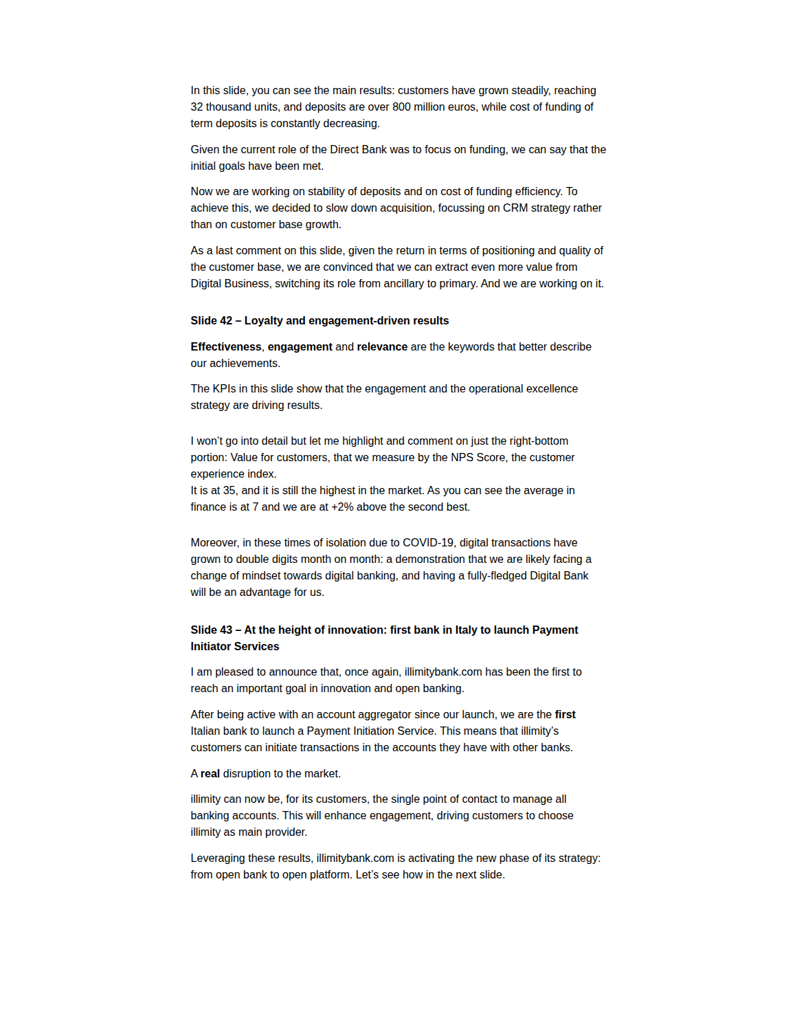In this slide, you can see the main results: customers have grown steadily, reaching 32 thousand units, and deposits are over 800 million euros, while cost of funding of term deposits is constantly decreasing.
Given the current role of the Direct Bank was to focus on funding, we can say that the initial goals have been met.
Now we are working on stability of deposits and on cost of funding efficiency. To achieve this, we decided to slow down acquisition, focussing on CRM strategy rather than on customer base growth.
As a last comment on this slide, given the return in terms of positioning and quality of the customer base, we are convinced that we can extract even more value from Digital Business, switching its role from ancillary to primary. And we are working on it.
Slide 42 – Loyalty and engagement-driven results
Effectiveness, engagement and relevance are the keywords that better describe our achievements.
The KPIs in this slide show that the engagement and the operational excellence strategy are driving results.
I won’t go into detail but let me highlight and comment on just the right-bottom portion: Value for customers, that we measure by the NPS Score, the customer experience index.
It is at 35, and it is still the highest in the market. As you can see the average in finance is at 7 and we are at +2% above the second best.
Moreover, in these times of isolation due to COVID-19, digital transactions have grown to double digits month on month: a demonstration that we are likely facing a change of mindset towards digital banking, and having a fully-fledged Digital Bank will be an advantage for us.
Slide 43 – At the height of innovation: first bank in Italy to launch Payment Initiator Services
I am pleased to announce that, once again, illimitybank.com has been the first to reach an important goal in innovation and open banking.
After being active with an account aggregator since our launch, we are the first Italian bank to launch a Payment Initiation Service. This means that illimity’s customers can initiate transactions in the accounts they have with other banks.
A real disruption to the market.
illimity can now be, for its customers, the single point of contact to manage all banking accounts. This will enhance engagement, driving customers to choose illimity as main provider.
Leveraging these results, illimitybank.com is activating the new phase of its strategy: from open bank to open platform. Let’s see how in the next slide.